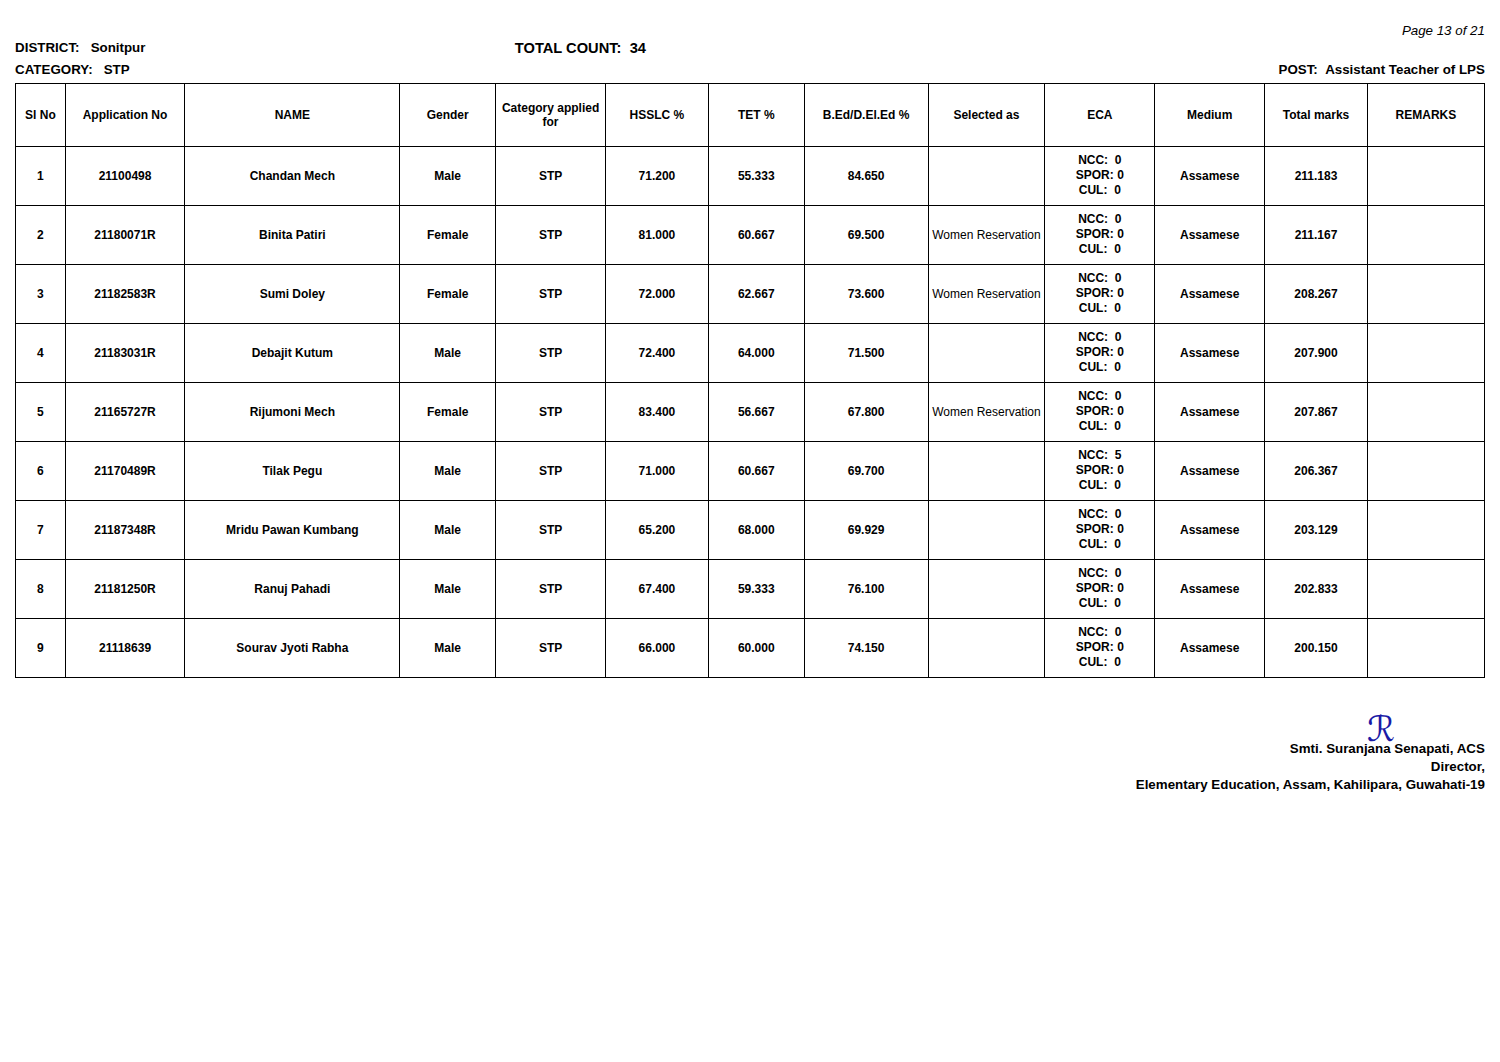Page 13 of 21
| DISTRICT: Sonitpur | TOTAL COUNT: 34 | |
| CATEGORY: STP | | POST: Assistant Teacher of LPS |
| Sl No | Application No | NAME | Gender | Category applied for | HSSLC % | TET % | B.Ed/D.El.Ed % | Selected as | ECA | Medium | Total marks | REMARKS |
| --- | --- | --- | --- | --- | --- | --- | --- | --- | --- | --- | --- | --- |
| 1 | 21100498 | Chandan Mech | Male | STP | 71.200 | 55.333 | 84.650 | | NCC: 0 SPOR: 0 CUL: 0 | Assamese | 211.183 | |
| 2 | 21180071R | Binita Patiri | Female | STP | 81.000 | 60.667 | 69.500 | Women Reservation | NCC: 0 SPOR: 0 CUL: 0 | Assamese | 211.167 | |
| 3 | 21182583R | Sumi Doley | Female | STP | 72.000 | 62.667 | 73.600 | Women Reservation | NCC: 0 SPOR: 0 CUL: 0 | Assamese | 208.267 | |
| 4 | 21183031R | Debajit Kutum | Male | STP | 72.400 | 64.000 | 71.500 | | NCC: 0 SPOR: 0 CUL: 0 | Assamese | 207.900 | |
| 5 | 21165727R | Rijumoni Mech | Female | STP | 83.400 | 56.667 | 67.800 | Women Reservation | NCC: 0 SPOR: 0 CUL: 0 | Assamese | 207.867 | |
| 6 | 21170489R | Tilak Pegu | Male | STP | 71.000 | 60.667 | 69.700 | | NCC: 5 SPOR: 0 CUL: 0 | Assamese | 206.367 | |
| 7 | 21187348R | Mridu Pawan Kumbang | Male | STP | 65.200 | 68.000 | 69.929 | | NCC: 0 SPOR: 0 CUL: 0 | Assamese | 203.129 | |
| 8 | 21181250R | Ranuj Pahadi | Male | STP | 67.400 | 59.333 | 76.100 | | NCC: 0 SPOR: 0 CUL: 0 | Assamese | 202.833 | |
| 9 | 21118639 | Sourav Jyoti Rabha | Male | STP | 66.000 | 60.000 | 74.150 | | NCC: 0 SPOR: 0 CUL: 0 | Assamese | 200.150 | |
ℛ
Smti. Suranjana Senapati, ACS
Director,
Elementary Education, Assam, Kahilipara, Guwahati-19